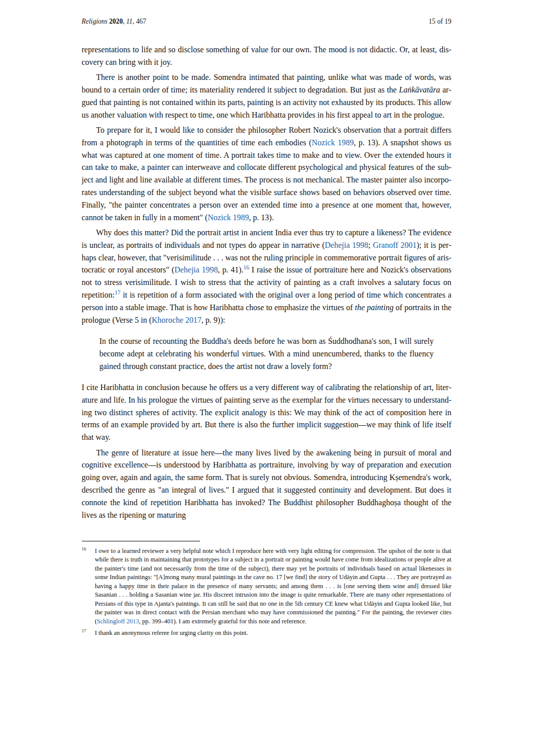Religions 2020, 11, 467 15 of 19
representations to life and so disclose something of value for our own. The mood is not didactic. Or, at least, discovery can bring with it joy.
There is another point to be made. Somendra intimated that painting, unlike what was made of words, was bound to a certain order of time; its materiality rendered it subject to degradation. But just as the Laṅkāvatāra argued that painting is not contained within its parts, painting is an activity not exhausted by its products. This allow us another valuation with respect to time, one which Haribhatta provides in his first appeal to art in the prologue.
To prepare for it, I would like to consider the philosopher Robert Nozick's observation that a portrait differs from a photograph in terms of the quantities of time each embodies (Nozick 1989, p. 13). A snapshot shows us what was captured at one moment of time. A portrait takes time to make and to view. Over the extended hours it can take to make, a painter can interweave and collocate different psychological and physical features of the subject and light and line available at different times. The process is not mechanical. The master painter also incorporates understanding of the subject beyond what the visible surface shows based on behaviors observed over time. Finally, "the painter concentrates a person over an extended time into a presence at one moment that, however, cannot be taken in fully in a moment" (Nozick 1989, p. 13).
Why does this matter? Did the portrait artist in ancient India ever thus try to capture a likeness? The evidence is unclear, as portraits of individuals and not types do appear in narrative (Dehejia 1998; Granoff 2001); it is perhaps clear, however, that "verisimilitude . . . was not the ruling principle in commemorative portrait figures of aristocratic or royal ancestors" (Dehejia 1998, p. 41).16 I raise the issue of portraiture here and Nozick's observations not to stress verisimilitude. I wish to stress that the activity of painting as a craft involves a salutary focus on repetition:17 it is repetition of a form associated with the original over a long period of time which concentrates a person into a stable image. That is how Haribhatta chose to emphasize the virtues of the painting of portraits in the prologue (Verse 5 in (Khoroche 2017, p. 9)):
In the course of recounting the Buddha's deeds before he was born as Śuddhodhana's son, I will surely become adept at celebrating his wonderful virtues. With a mind unencumbered, thanks to the fluency gained through constant practice, does the artist not draw a lovely form?
I cite Haribhatta in conclusion because he offers us a very different way of calibrating the relationship of art, literature and life. In his prologue the virtues of painting serve as the exemplar for the virtues necessary to understanding two distinct spheres of activity. The explicit analogy is this: We may think of the act of composition here in terms of an example provided by art. But there is also the further implicit suggestion—we may think of life itself that way.
The genre of literature at issue here—the many lives lived by the awakening being in pursuit of moral and cognitive excellence—is understood by Haribhatta as portraiture, involving by way of preparation and execution going over, again and again, the same form. That is surely not obvious. Somendra, introducing Kṣemendra's work, described the genre as "an integral of lives." I argued that it suggested continuity and development. But does it connote the kind of repetition Haribhatta has invoked? The Buddhist philosopher Buddhaghoṣa thought of the lives as the ripening or maturing
16 I owe to a learned reviewer a very helpful note which I reproduce here with very light editing for compression. The upshot of the note is that while there is truth in maintaining that prototypes for a subject in a portrait or painting would have come from idealizations or people alive at the painter's time (and not necessarily from the time of the subject), there may yet be portraits of individuals based on actual likenesses in some Indian paintings: "[A]mong many mural paintings in the cave no. 17 [we find] the story of Udāyin and Gupta . . . They are portrayed as having a happy time in their palace in the presence of many servants; and among them . . . is [one serving them wine and] dressed like Sasanian . . . holding a Sasanian wine jar. His discreet intrusion into the image is quite remarkable. There are many other representations of Persians of this type in Ajanta's paintings. It can still be said that no one in the 5th century CE knew what Udāyin and Gupta looked like, but the painter was in direct contact with the Persian merchant who may have commissioned the painting." For the painting, the reviewer cites (Schlingloff 2013, pp. 399–401). I am extremely grateful for this note and reference.
17 I thank an anonymous referee for urging clarity on this point.